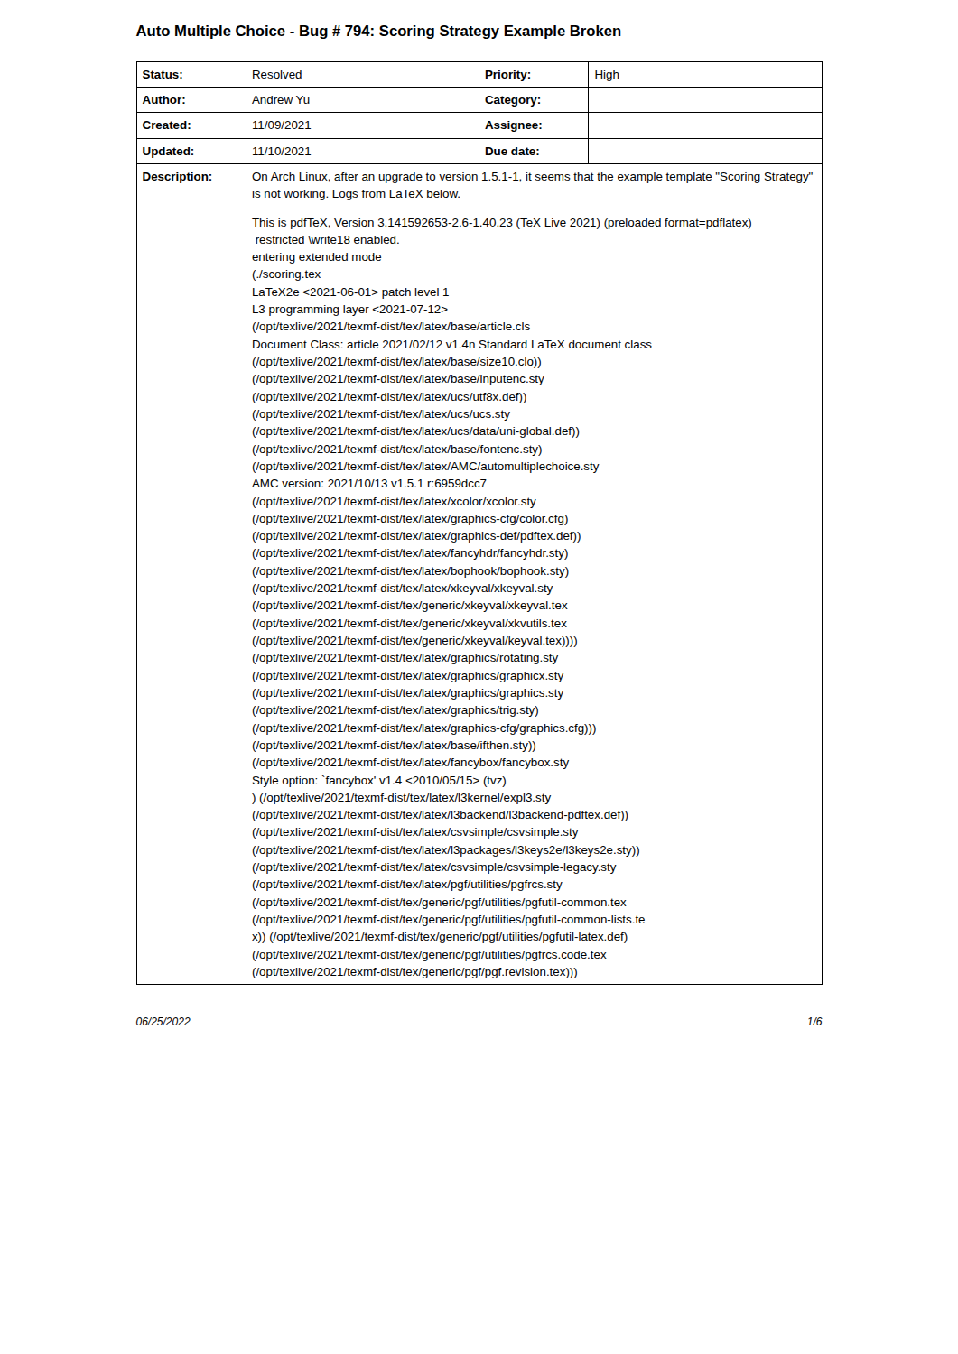Auto Multiple Choice - Bug # 794: Scoring Strategy Example Broken
| Status: | Resolved | Priority: | High |
| Author: | Andrew Yu | Category: | |
| Created: | 11/09/2021 | Assignee: | |
| Updated: | 11/10/2021 | Due date: | |
| Description: | On Arch Linux, after an upgrade to version 1.5.1-1, it seems that the example template "Scoring Strategy" is not working. Logs from LaTeX below. This is pdfTeX, Version 3.141592653-2.6-1.40.23 (TeX Live 2021) (preloaded format=pdflatex) restricted \write18 enabled. entering extended mode (./scoring.tex LaTeX2e <2021-06-01> patch level 1 L3 programming layer <2021-07-12> (/opt/texlive/2021/texmf-dist/tex/latex/base/article.cls Document Class: article 2021/02/12 v1.4n Standard LaTeX document class (/opt/texlive/2021/texmf-dist/tex/latex/base/size10.clo)) (/opt/texlive/2021/texmf-dist/tex/latex/base/inputenc.sty (/opt/texlive/2021/texmf-dist/tex/latex/ucs/utf8x.def)) (/opt/texlive/2021/texmf-dist/tex/latex/ucs/ucs.sty (/opt/texlive/2021/texmf-dist/tex/latex/ucs/data/uni-global.def)) (/opt/texlive/2021/texmf-dist/tex/latex/base/fontenc.sty) (/opt/texlive/2021/texmf-dist/tex/latex/AMC/automultiplechoice.sty AMC version: 2021/10/13 v1.5.1 r:6959dcc7 (/opt/texlive/2021/texmf-dist/tex/latex/xcolor/xcolor.sty (/opt/texlive/2021/texmf-dist/tex/latex/graphics-cfg/color.cfg) (/opt/texlive/2021/texmf-dist/tex/latex/graphics-def/pdftex.def)) (/opt/texlive/2021/texmf-dist/tex/latex/fancyhdr/fancyhdr.sty) (/opt/texlive/2021/texmf-dist/tex/latex/bophook/bophook.sty) (/opt/texlive/2021/texmf-dist/tex/latex/xkeyval/xkeyval.sty (/opt/texlive/2021/texmf-dist/tex/generic/xkeyval/xkeyval.tex (/opt/texlive/2021/texmf-dist/tex/generic/xkeyval/xkvutils.tex (/opt/texlive/2021/texmf-dist/tex/generic/xkeyval/keyval.tex)))) (/opt/texlive/2021/texmf-dist/tex/latex/graphics/rotating.sty (/opt/texlive/2021/texmf-dist/tex/latex/graphics/graphicx.sty (/opt/texlive/2021/texmf-dist/tex/latex/graphics/graphics.sty (/opt/texlive/2021/texmf-dist/tex/latex/graphics/trig.sty) (/opt/texlive/2021/texmf-dist/tex/latex/graphics-cfg/graphics.cfg))) (/opt/texlive/2021/texmf-dist/tex/latex/base/ifthen.sty)) (/opt/texlive/2021/texmf-dist/tex/latex/fancybox/fancybox.sty Style option: `fancybox' v1.4 <2010/05/15> (tvz) ) (/opt/texlive/2021/texmf-dist/tex/latex/l3kernel/expl3.sty (/opt/texlive/2021/texmf-dist/tex/latex/l3backend/l3backend-pdftex.def)) (/opt/texlive/2021/texmf-dist/tex/latex/csvsimple/csvsimple.sty (/opt/texlive/2021/texmf-dist/tex/latex/l3packages/l3keys2e/l3keys2e.sty)) (/opt/texlive/2021/texmf-dist/tex/latex/csvsimple/csvsimple-legacy.sty (/opt/texlive/2021/texmf-dist/tex/latex/pgf/utilities/pgfrcs.sty (/opt/texlive/2021/texmf-dist/tex/generic/pgf/utilities/pgfutil-common.tex (/opt/texlive/2021/texmf-dist/tex/generic/pgf/utilities/pgfutil-common-lists.te x)) (/opt/texlive/2021/texmf-dist/tex/generic/pgf/utilities/pgfutil-latex.def) (/opt/texlive/2021/texmf-dist/tex/generic/pgf/utilities/pgfrcs.code.tex (/opt/texlive/2021/texmf-dist/tex/generic/pgf/pgf.revision.tex))) |
06/25/2022 1/6